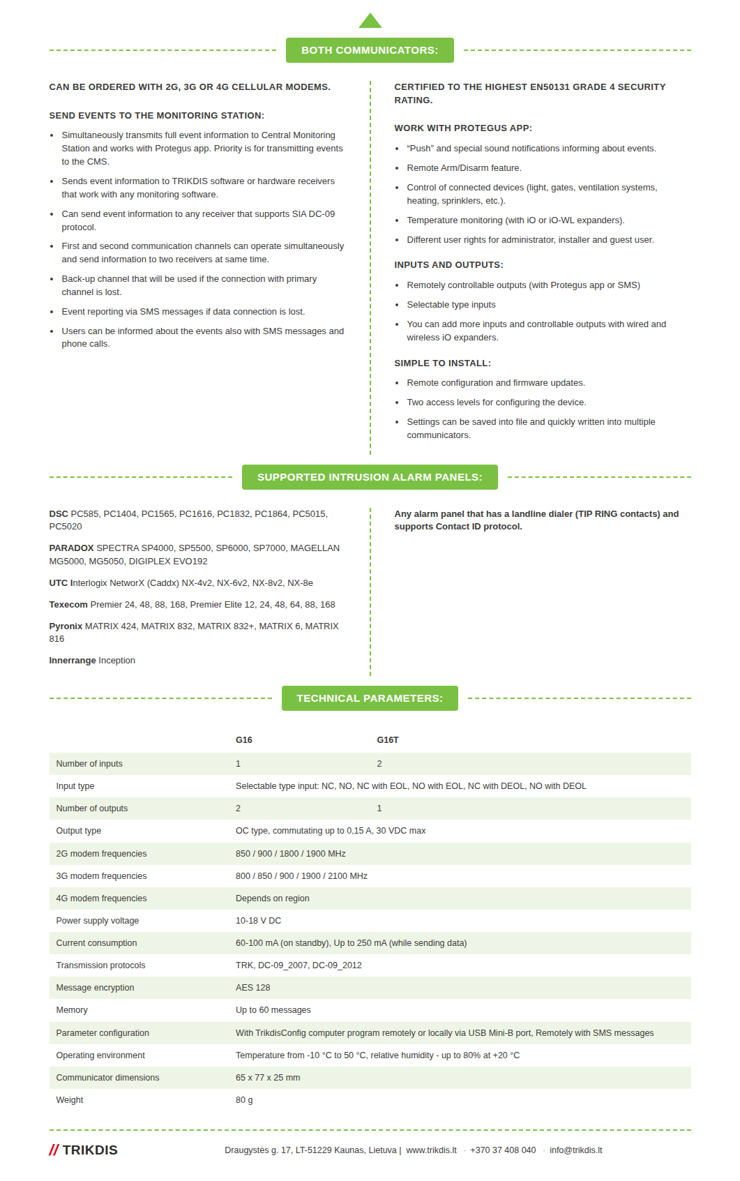Both communicators:
Can be ordered with 2G, 3G or 4G cellular modems.
Send events to the monitoring station:
Simultaneously transmits full event information to Central Monitoring Station and works with Protegus app. Priority is for transmitting events to the CMS.
Sends event information to TRIKDIS software or hardware receivers that work with any monitoring software.
Can send event information to any receiver that supports SIA DC-09 protocol.
First and second communication channels can operate simultaneously and send information to two receivers at same time.
Back-up channel that will be used if the connection with primary channel is lost.
Event reporting via SMS messages if data connection is lost.
Users can be informed about the events also with SMS messages and phone calls.
Certified to the highest EN50131 Grade 4 security rating.
Work with Protegus app:
“Push” and special sound notifications informing about events.
Remote Arm/Disarm feature.
Control of connected devices (light, gates, ventilation systems, heating, sprinklers, etc.).
Temperature monitoring (with iO or iO-WL expanders).
Different user rights for administrator, installer and guest user.
Inputs and outputs:
Remotely controllable outputs (with Protegus app or SMS)
Selectable type inputs
You can add more inputs and controllable outputs with wired and wireless iO expanders.
Simple to install:
Remote configuration and firmware updates.
Two access levels for configuring the device.
Settings can be saved into file and quickly written into multiple communicators.
Supported intrusion alarm panels:
DSC PC585, PC1404, PC1565, PC1616, PC1832, PC1864, PC5015, PC5020
PARADOX SPECTRA SP4000, SP5500, SP6000, SP7000, MAGELLAN MG5000, MG5050, DIGIPLEX EVO192
UTC Interlogix NetworX (Caddx) NX-4v2, NX-6v2, NX-8v2, NX-8e
Texecom Premier 24, 48, 88, 168, Premier Elite 12, 24, 48, 64, 88, 168
Pyronix MATRIX 424, MATRIX 832, MATRIX 832+, MATRIX 6, MATRIX 816
Innerrange Inception
Any alarm panel that has a landline dialer (TIP RING contacts) and supports Contact ID protocol.
Technical parameters:
| | G16 | G16T |
| --- | --- | --- |
| Number of inputs | 1 | 2 |
| Input type | Selectable type input: NC, NO, NC with EOL, NO with EOL, NC with DEOL, NO with DEOL |
| Number of outputs | 2 | 1 |
| Output type | OC type, commutating up to 0,15 A, 30 VDC max |
| 2G modem frequencies | 850 / 900 / 1800 / 1900 MHz |
| 3G modem frequencies | 800 / 850 / 900 / 1900 / 2100 MHz |
| 4G modem frequencies | Depends on region |
| Power supply voltage | 10-18 V DC |
| Current consumption | 60-100 mA (on standby), Up to 250 mA (while sending data) |
| Transmission protocols | TRK, DC-09_2007, DC-09_2012 |
| Message encryption | AES 128 |
| Memory | Up to 60 messages |
| Parameter configuration | With TrikdisConfig computer program remotely or locally via USB Mini-B port, Remotely with SMS messages |
| Operating environment | Temperature from -10 °C to 50 °C, relative humidity - up to 80% at +20 °C |
| Communicator dimensions | 65 x 77 x 25 mm |
| Weight | 80 g |
//TRIKDIS
Draugystės g. 17, LT-51229 Kaunas, Lietuva | www.trikdis.lt ·+370 37 408 040 ·info@trikdis.lt